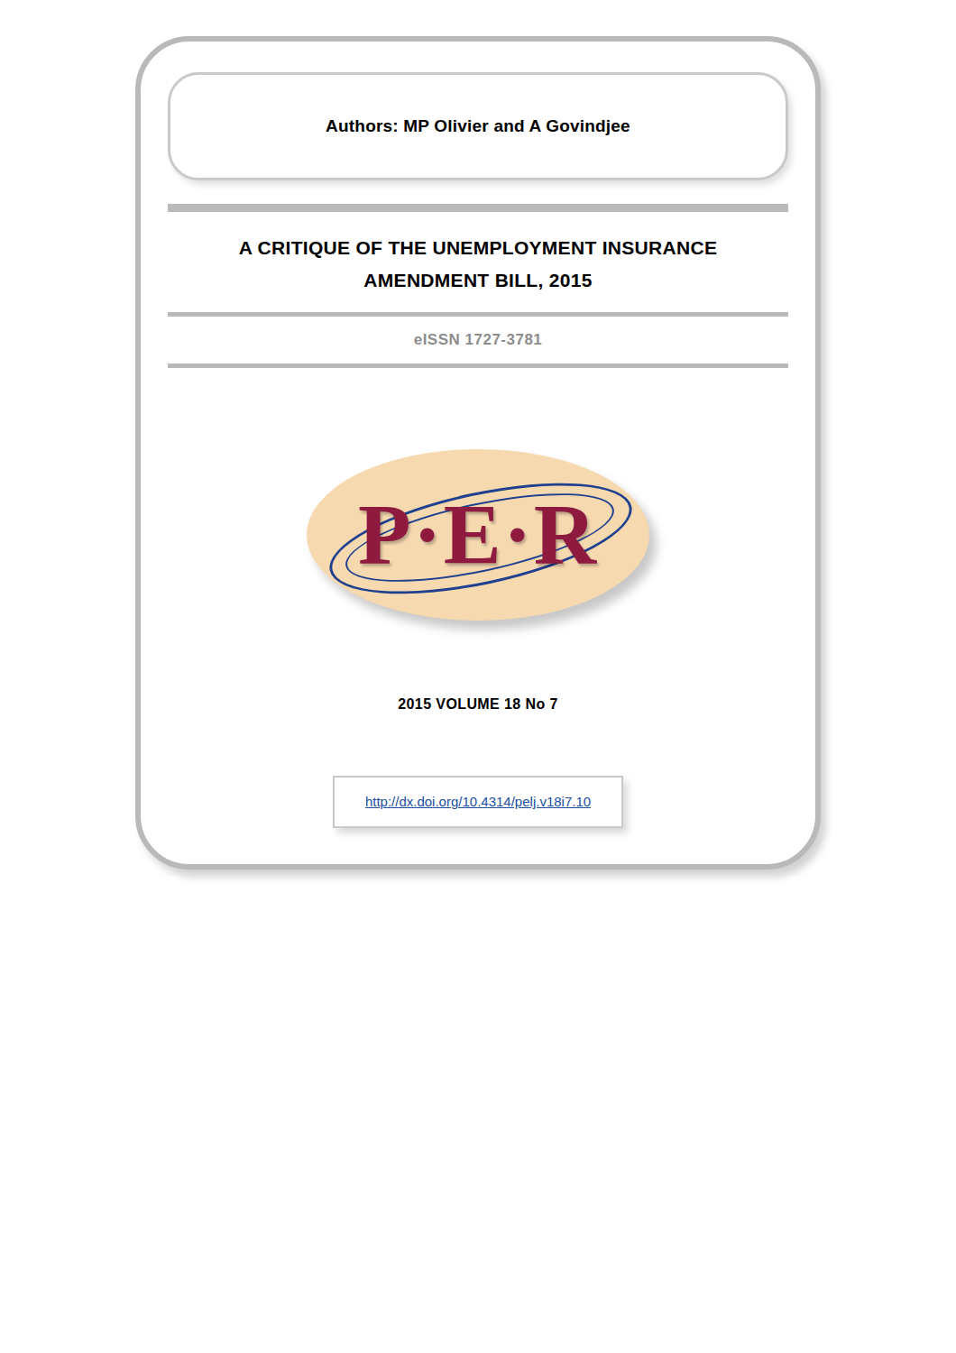Authors: MP Olivier and A Govindjee
A CRITIQUE OF THE UNEMPLOYMENT INSURANCE
AMENDMENT BILL, 2015
eISSN 1727-3781
P·E·R
2015 VOLUME 18 No 7
http://dx.doi.org/10.4314/pelj.v18i7.10